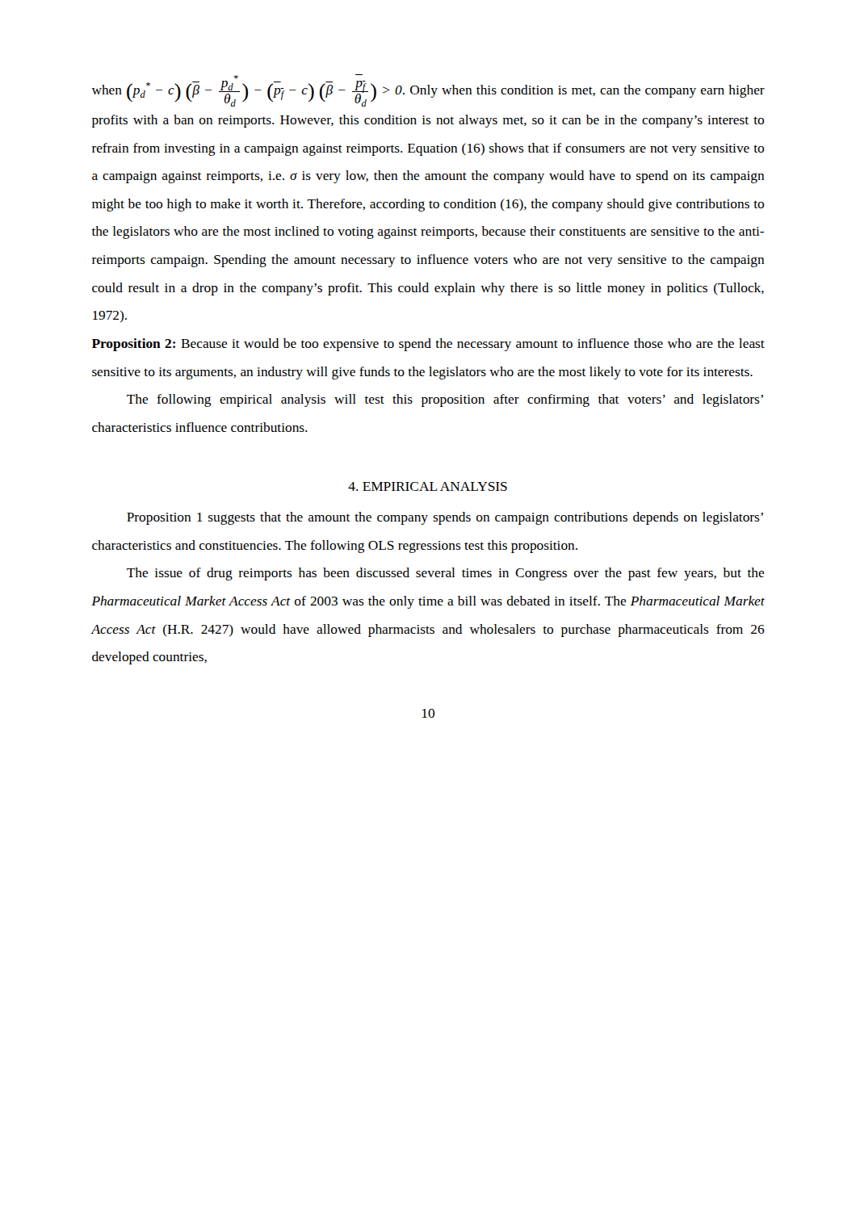when (pd* − c) (β − pd*θd) − (pf − c) (β − pf θd) > 0. Only when this condition is met, can the company earn higher profits with a ban on reimports. However, this condition is not always met, so it can be in the company’s interest to refrain from investing in a campaign against reimports. Equation (16) shows that if consumers are not very sensitive to a campaign against reimports, i.e. σ is very low, then the amount the company would have to spend on its campaign might be too high to make it worth it. Therefore, according to condition (16), the company should give contributions to the legislators who are the most inclined to voting against reimports, because their constituents are sensitive to the anti-reimports campaign. Spending the amount necessary to influence voters who are not very sensitive to the campaign could result in a drop in the company’s profit. This could explain why there is so little money in politics (Tullock, 1972).
Proposition 2: Because it would be too expensive to spend the necessary amount to influence those who are the least sensitive to its arguments, an industry will give funds to the legislators who are the most likely to vote for its interests.
The following empirical analysis will test this proposition after confirming that voters’ and legislators’ characteristics influence contributions.
4. EMPIRICAL ANALYSIS
Proposition 1 suggests that the amount the company spends on campaign contributions depends on legislators’ characteristics and constituencies. The following OLS regressions test this proposition.
The issue of drug reimports has been discussed several times in Congress over the past few years, but the Pharmaceutical Market Access Act of 2003 was the only time a bill was debated in itself. The Pharmaceutical Market Access Act (H.R. 2427) would have allowed pharmacists and wholesalers to purchase pharmaceuticals from 26 developed countries,
10